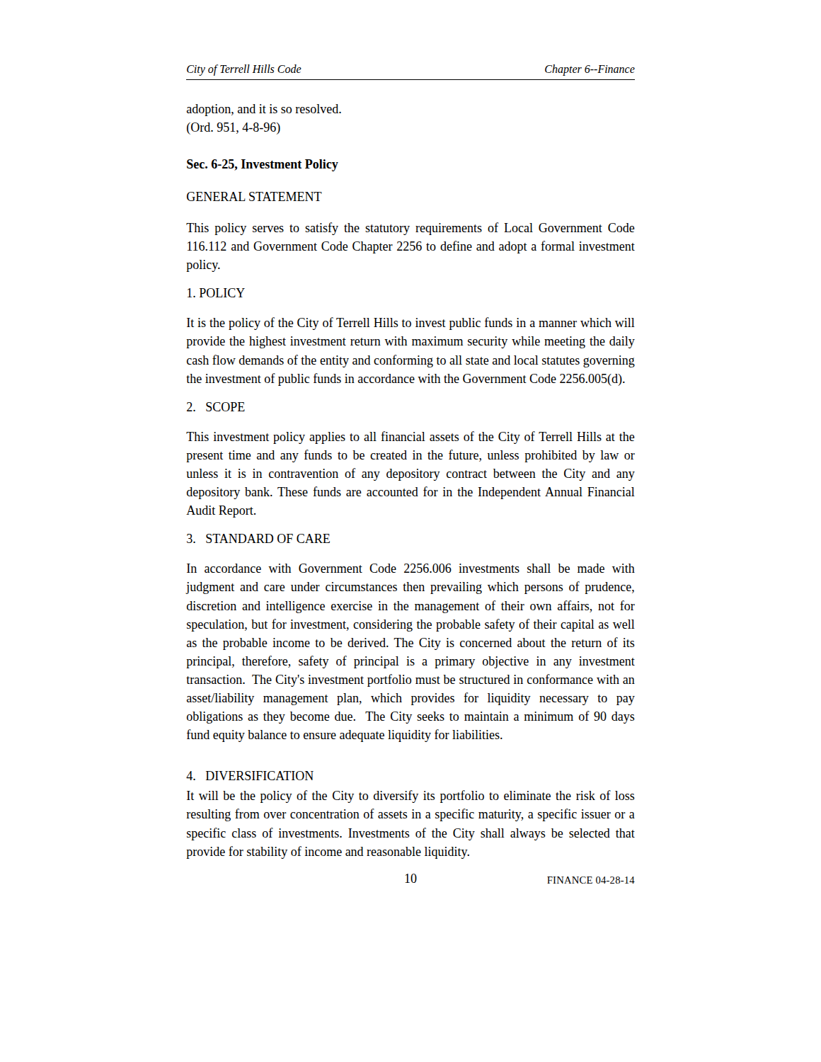City of Terrell Hills Code
Chapter 6--Finance
adoption, and it is so resolved.
(Ord. 951, 4-8-96)
Sec. 6-25, Investment Policy
GENERAL STATEMENT
This policy serves to satisfy the statutory requirements of Local Government Code 116.112 and Government Code Chapter 2256 to define and adopt a formal investment policy.
1. POLICY
It is the policy of the City of Terrell Hills to invest public funds in a manner which will provide the highest investment return with maximum security while meeting the daily cash flow demands of the entity and conforming to all state and local statutes governing the investment of public funds in accordance with the Government Code 2256.005(d).
2. SCOPE
This investment policy applies to all financial assets of the City of Terrell Hills at the present time and any funds to be created in the future, unless prohibited by law or unless it is in contravention of any depository contract between the City and any depository bank. These funds are accounted for in the Independent Annual Financial Audit Report.
3. STANDARD OF CARE
In accordance with Government Code 2256.006 investments shall be made with judgment and care under circumstances then prevailing which persons of prudence, discretion and intelligence exercise in the management of their own affairs, not for speculation, but for investment, considering the probable safety of their capital as well as the probable income to be derived. The City is concerned about the return of its principal, therefore, safety of principal is a primary objective in any investment transaction. The City's investment portfolio must be structured in conformance with an asset/liability management plan, which provides for liquidity necessary to pay obligations as they become due. The City seeks to maintain a minimum of 90 days fund equity balance to ensure adequate liquidity for liabilities.
4. DIVERSIFICATION
It will be the policy of the City to diversify its portfolio to eliminate the risk of loss resulting from over concentration of assets in a specific maturity, a specific issuer or a specific class of investments. Investments of the City shall always be selected that provide for stability of income and reasonable liquidity.
10
FINANCE 04-28-14